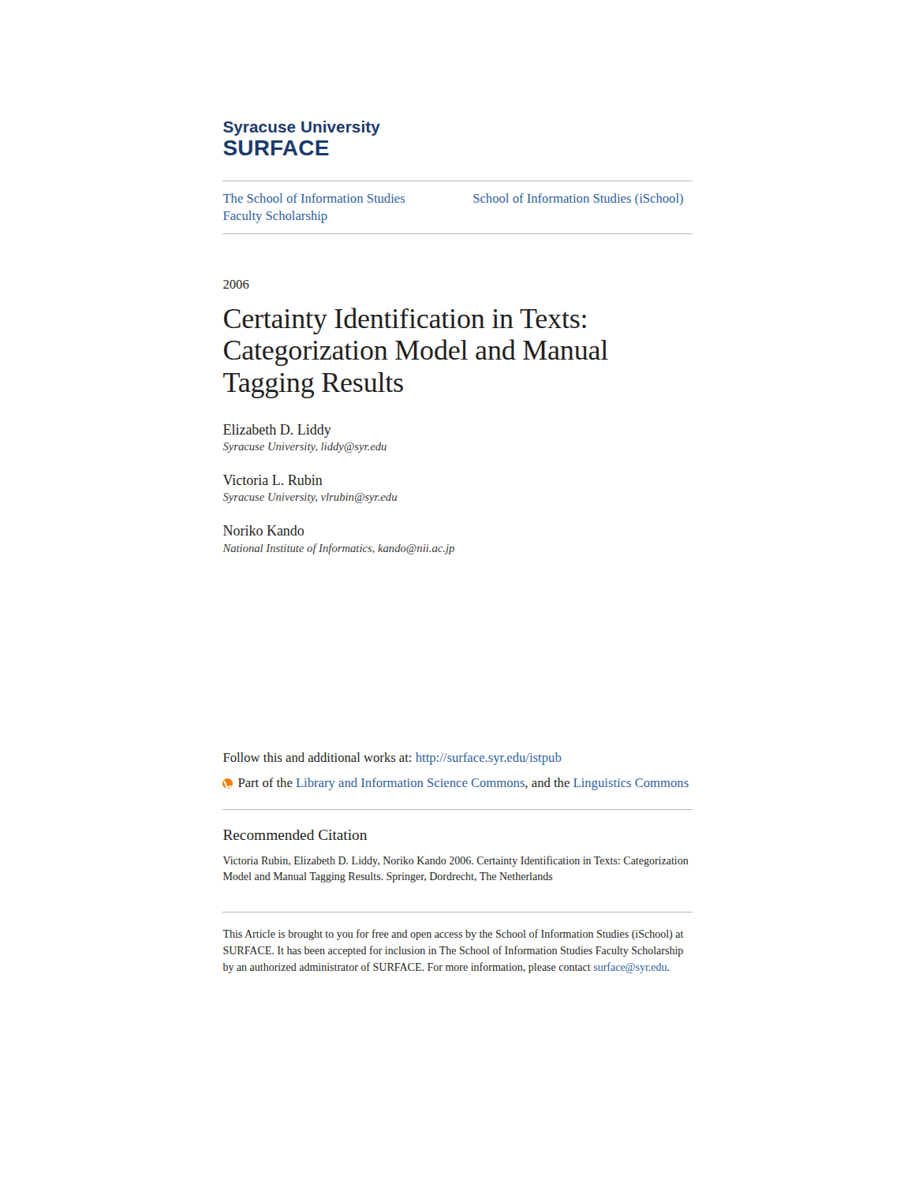Syracuse University
SURFACE
The School of Information Studies Faculty Scholarship
School of Information Studies (iSchool)
2006
Certainty Identification in Texts: Categorization Model and Manual Tagging Results
Elizabeth D. Liddy
Syracuse University, liddy@syr.edu
Victoria L. Rubin
Syracuse University, vlrubin@syr.edu
Noriko Kando
National Institute of Informatics, kando@nii.ac.jp
Follow this and additional works at: http://surface.syr.edu/istpub
Part of the Library and Information Science Commons, and the Linguistics Commons
Recommended Citation
Victoria Rubin, Elizabeth D. Liddy, Noriko Kando 2006. Certainty Identification in Texts: Categorization Model and Manual Tagging Results. Springer, Dordrecht, The Netherlands
This Article is brought to you for free and open access by the School of Information Studies (iSchool) at SURFACE. It has been accepted for inclusion in The School of Information Studies Faculty Scholarship by an authorized administrator of SURFACE. For more information, please contact surface@syr.edu.